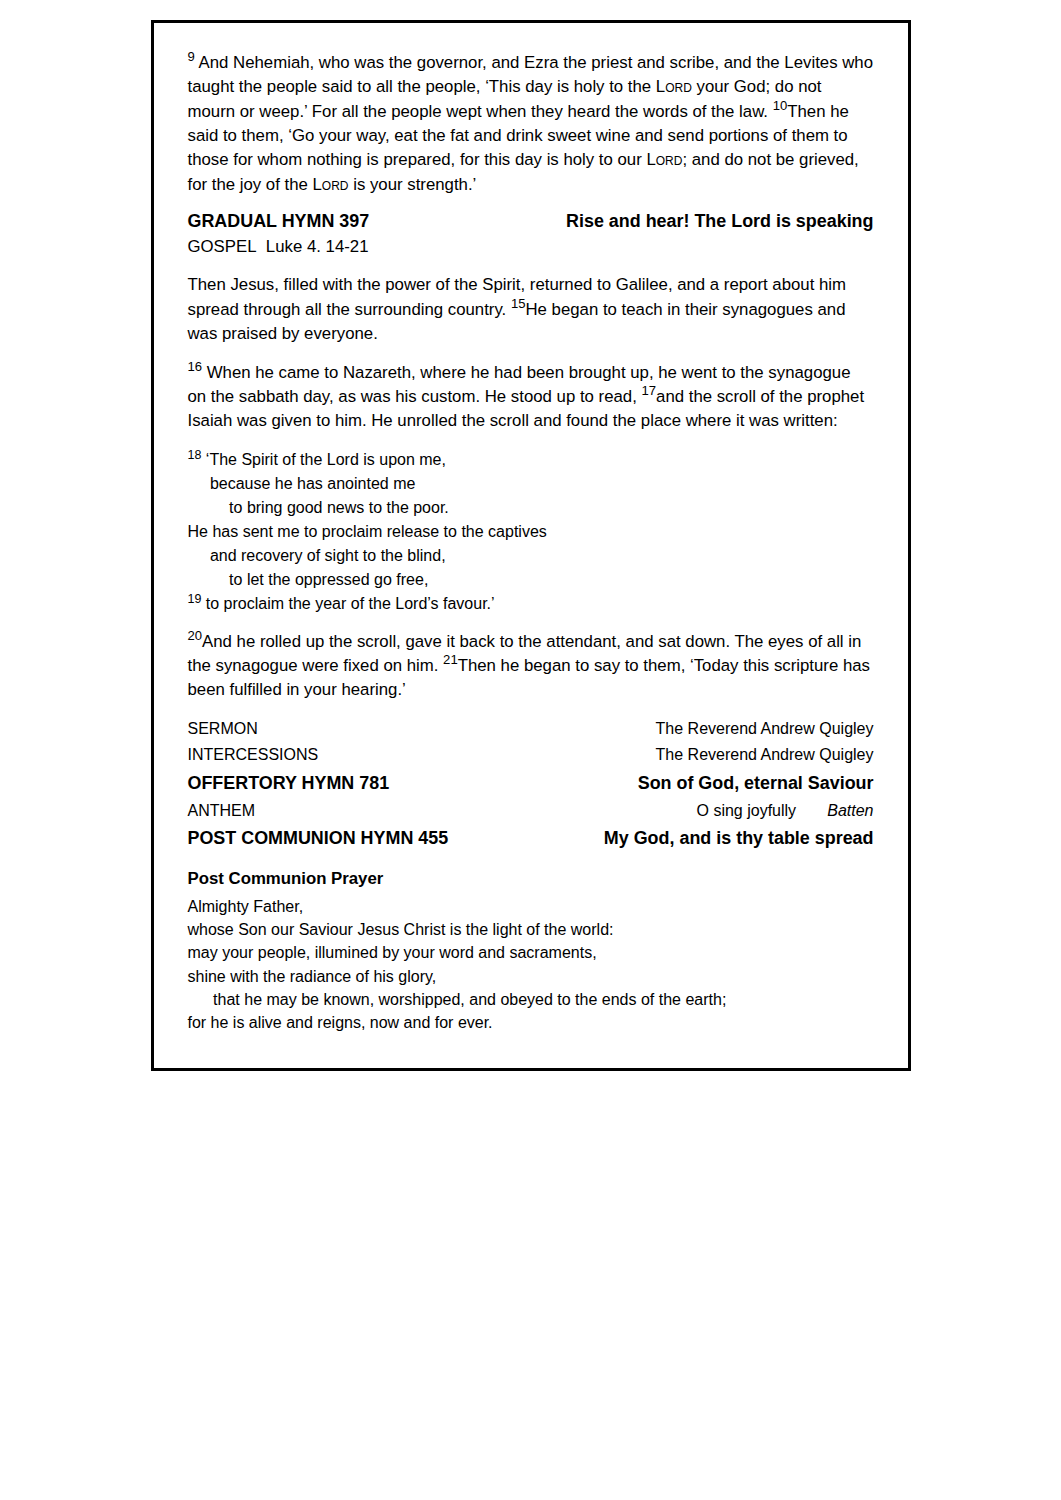9 And Nehemiah, who was the governor, and Ezra the priest and scribe, and the Levites who taught the people said to all the people, ‘This day is holy to the Lord your God; do not mourn or weep.’ For all the people wept when they heard the words of the law. 10 Then he said to them, ‘Go your way, eat the fat and drink sweet wine and send portions of them to those for whom nothing is prepared, for this day is holy to our Lord; and do not be grieved, for the joy of the Lord is your strength.’
GRADUAL HYMN 397 Rise and hear! The Lord is speaking
GOSPEL Luke 4. 14-21
Then Jesus, filled with the power of the Spirit, returned to Galilee, and a report about him spread through all the surrounding country. 15 He began to teach in their synagogues and was praised by everyone.
16 When he came to Nazareth, where he had been brought up, he went to the synagogue on the sabbath day, as was his custom. He stood up to read, 17and the scroll of the prophet Isaiah was given to him. He unrolled the scroll and found the place where it was written:
18 ‘The Spirit of the Lord is upon me, because he has anointed me to bring good news to the poor. He has sent me to proclaim release to the captives and recovery of sight to the blind, to let the oppressed go free, 19 to proclaim the year of the Lord’s favour.’
20 And he rolled up the scroll, gave it back to the attendant, and sat down. The eyes of all in the synagogue were fixed on him. 21 Then he began to say to them, ‘Today this scripture has been fulfilled in your hearing.’
SERMON The Reverend Andrew Quigley
INTERCESSIONS The Reverend Andrew Quigley
OFFERTORY HYMN 781 Son of God, eternal Saviour
ANTHEM O sing joyfully Batten
POST COMMUNION HYMN 455 My God, and is thy table spread
Post Communion Prayer
Almighty Father,
whose Son our Saviour Jesus Christ is the light of the world:
may your people, illumined by your word and sacraments,
shine with the radiance of his glory,
that he may be known, worshipped, and obeyed to the ends of the earth; for he is alive and reigns, now and for ever.